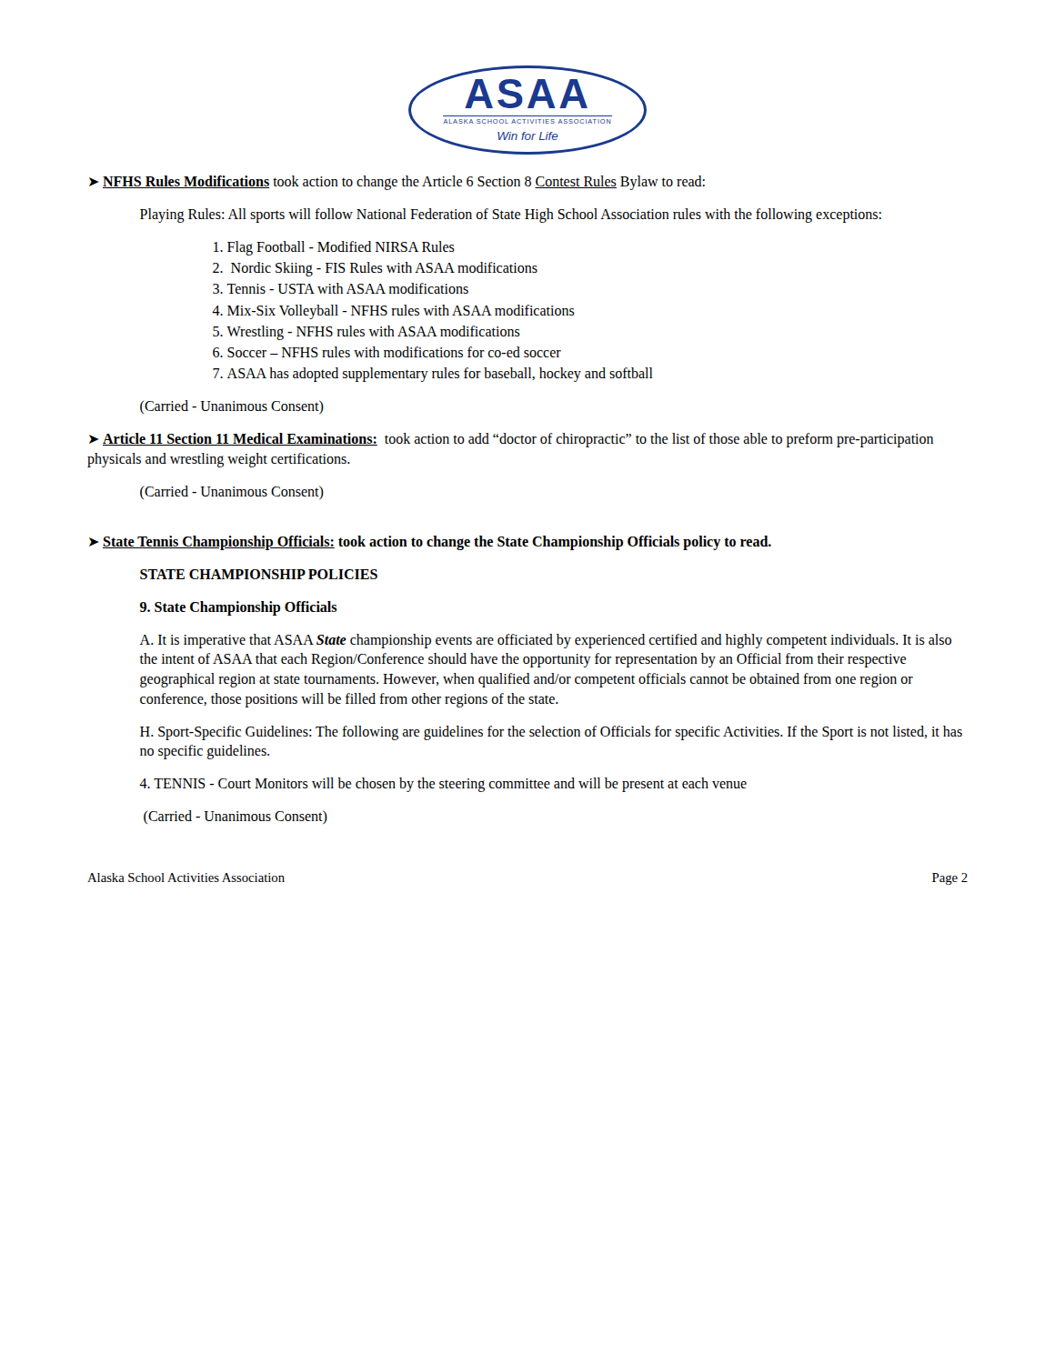ASAA
ALASKA SCHOOL ACTIVITIES ASSOCIATION
Win for Life
➤ NFHS Rules Modifications took action to change the Article 6 Section 8 Contest Rules Bylaw to read:
Playing Rules: All sports will follow National Federation of State High School Association rules with the following exceptions:
Flag Football - Modified NIRSA Rules
Nordic Skiing - FIS Rules with ASAA modifications
Tennis - USTA with ASAA modifications
Mix-Six Volleyball - NFHS rules with ASAA modifications
Wrestling - NFHS rules with ASAA modifications
Soccer – NFHS rules with modifications for co-ed soccer
ASAA has adopted supplementary rules for baseball, hockey and softball
(Carried - Unanimous Consent)
➤ Article 11 Section 11 Medical Examinations: took action to add “doctor of chiropractic” to the list of those able to preform pre-participation physicals and wrestling weight certifications.
(Carried - Unanimous Consent)
➤ State Tennis Championship Officials: took action to change the State Championship Officials policy to read.
STATE CHAMPIONSHIP POLICIES
9. State Championship Officials
A. It is imperative that ASAA State championship events are officiated by experienced certified and highly competent individuals. It is also the intent of ASAA that each Region/Conference should have the opportunity for representation by an Official from their respective geographical region at state tournaments. However, when qualified and/or competent officials cannot be obtained from one region or conference, those positions will be filled from other regions of the state.
H. Sport-Specific Guidelines: The following are guidelines for the selection of Officials for specific Activities. If the Sport is not listed, it has no specific guidelines.
4. TENNIS - Court Monitors will be chosen by the steering committee and will be present at each venue
(Carried - Unanimous Consent)
Alaska School Activities Association Page 2